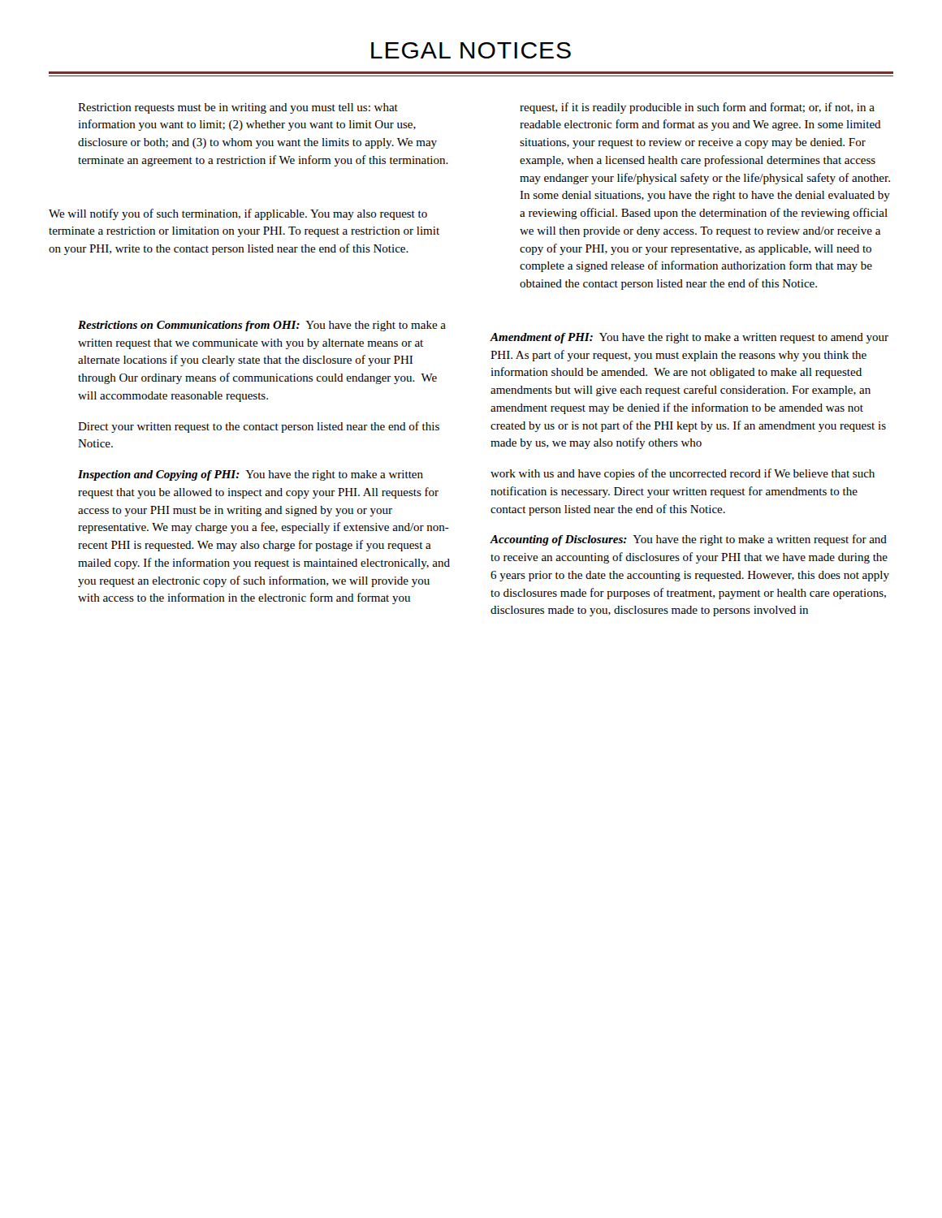LEGAL NOTICES
Restriction requests must be in writing and you must tell us: what information you want to limit; (2) whether you want to limit Our use, disclosure or both; and (3) to whom you want the limits to apply. We may terminate an agreement to a restriction if We inform you of this termination.
We will notify you of such termination, if applicable. You may also request to terminate a restriction or limitation on your PHI. To request a restriction or limit on your PHI, write to the contact person listed near the end of this Notice.
Restrictions on Communications from OHI: You have the right to make a written request that we communicate with you by alternate means or at alternate locations if you clearly state that the disclosure of your PHI through Our ordinary means of communications could endanger you. We will accommodate reasonable requests.
Direct your written request to the contact person listed near the end of this Notice.
Inspection and Copying of PHI: You have the right to make a written request that you be allowed to inspect and copy your PHI. All requests for access to your PHI must be in writing and signed by you or your representative. We may charge you a fee, especially if extensive and/or non-recent PHI is requested. We may also charge for postage if you request a mailed copy. If the information you request is maintained electronically, and you request an electronic copy of such information, we will provide you with access to the information in the electronic form and format you request, if it is readily producible in such form and format; or, if not, in a readable electronic form and format as you and We agree. In some limited situations, your request to review or receive a copy may be denied. For example, when a licensed health care professional determines that access may endanger your life/physical safety or the life/physical safety of another. In some denial situations, you have the right to have the denial evaluated by a reviewing official. Based upon the determination of the reviewing official we will then provide or deny access. To request to review and/or receive a copy of your PHI, you or your representative, as applicable, will need to complete a signed release of information authorization form that may be obtained the contact person listed near the end of this Notice.
Amendment of PHI: You have the right to make a written request to amend your PHI. As part of your request, you must explain the reasons why you think the information should be amended. We are not obligated to make all requested amendments but will give each request careful consideration. For example, an amendment request may be denied if the information to be amended was not created by us or is not part of the PHI kept by us. If an amendment you request is made by us, we may also notify others who
work with us and have copies of the uncorrected record if We believe that such notification is necessary. Direct your written request for amendments to the contact person listed near the end of this Notice.
Accounting of Disclosures: You have the right to make a written request for and to receive an accounting of disclosures of your PHI that we have made during the 6 years prior to the date the accounting is requested. However, this does not apply to disclosures made for purposes of treatment, payment or health care operations, disclosures made to you, disclosures made to persons involved in